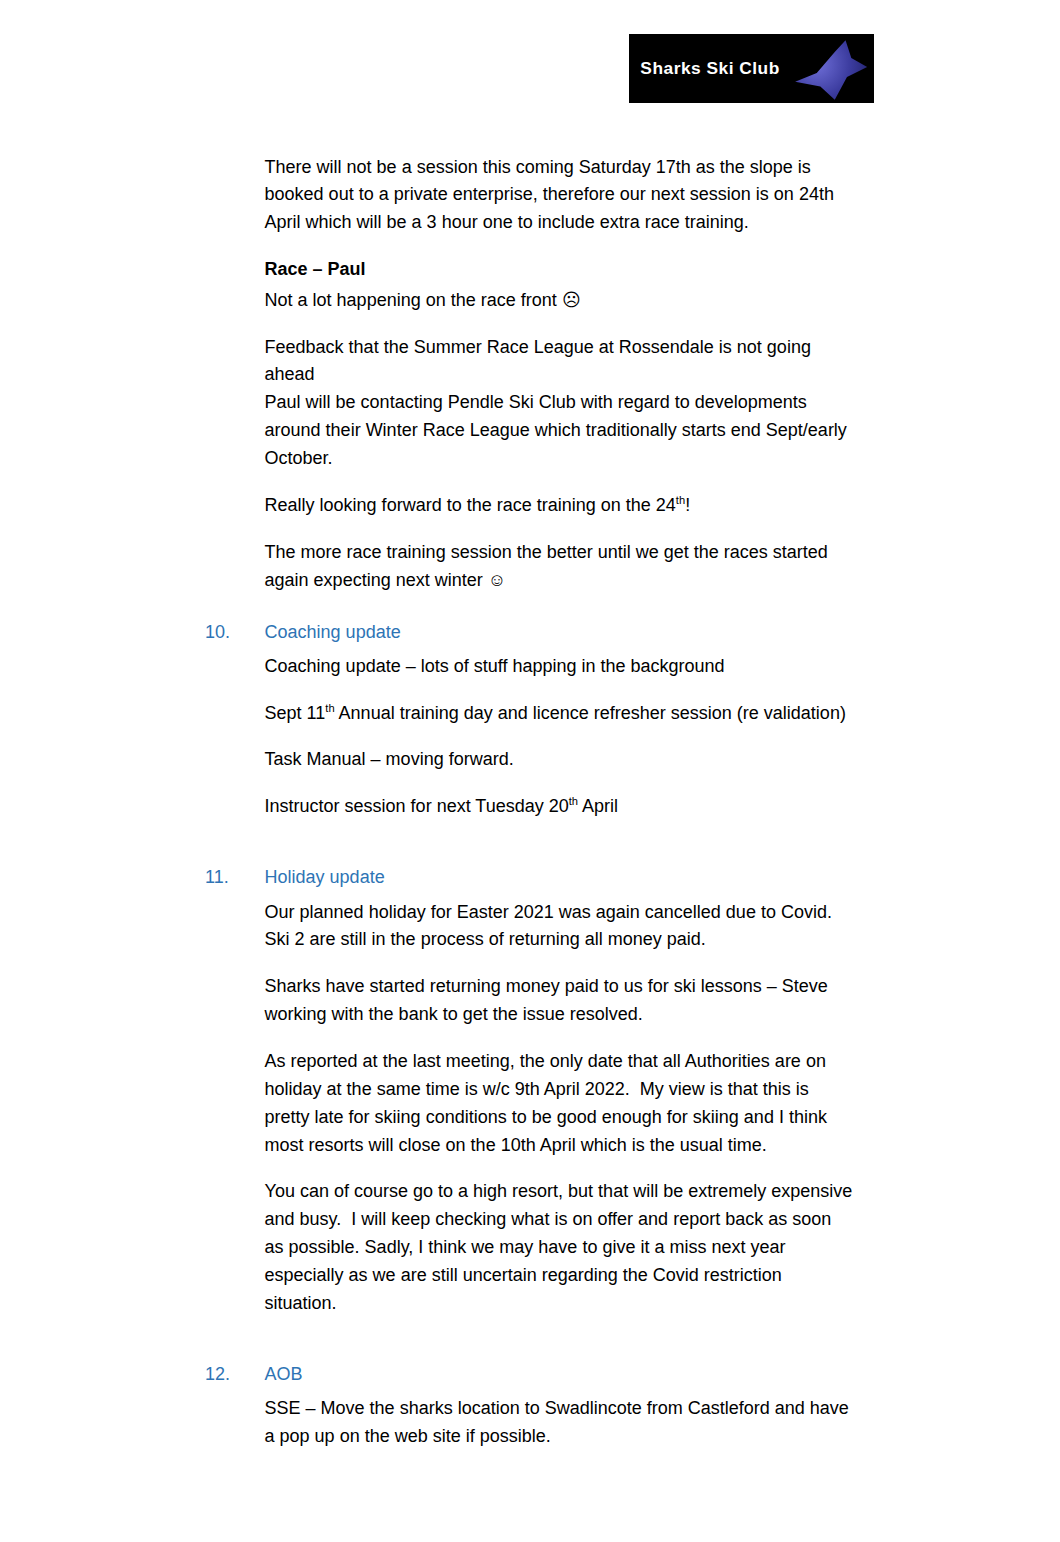Sharks Ski Club
There will not be a session this coming Saturday 17th as the slope is booked out to a private enterprise, therefore our next session is on 24th April which will be a 3 hour one to include extra race training.
Race – Paul
Not a lot happening on the race front ☹
Feedback that the Summer Race League at Rossendale is not going ahead
Paul will be contacting Pendle Ski Club with regard to developments around their Winter Race League which traditionally starts end Sept/early October.
Really looking forward to the race training on the 24th!
The more race training session the better until we get the races started again expecting next winter ☺
10.
Coaching update
Coaching update – lots of stuff happing in the background
Sept 11th Annual training day and licence refresher session (re validation)
Task Manual – moving forward.
Instructor session for next Tuesday 20th April
11.
Holiday update
Our planned holiday for Easter 2021 was again cancelled due to Covid. Ski 2 are still in the process of returning all money paid.
Sharks have started returning money paid to us for ski lessons – Steve working with the bank to get the issue resolved.
As reported at the last meeting, the only date that all Authorities are on holiday at the same time is w/c 9th April 2022. My view is that this is pretty late for skiing conditions to be good enough for skiing and I think most resorts will close on the 10th April which is the usual time.
You can of course go to a high resort, but that will be extremely expensive and busy. I will keep checking what is on offer and report back as soon as possible. Sadly, I think we may have to give it a miss next year especially as we are still uncertain regarding the Covid restriction situation.
12.
AOB
SSE – Move the sharks location to Swadlincote from Castleford and have a pop up on the web site if possible.